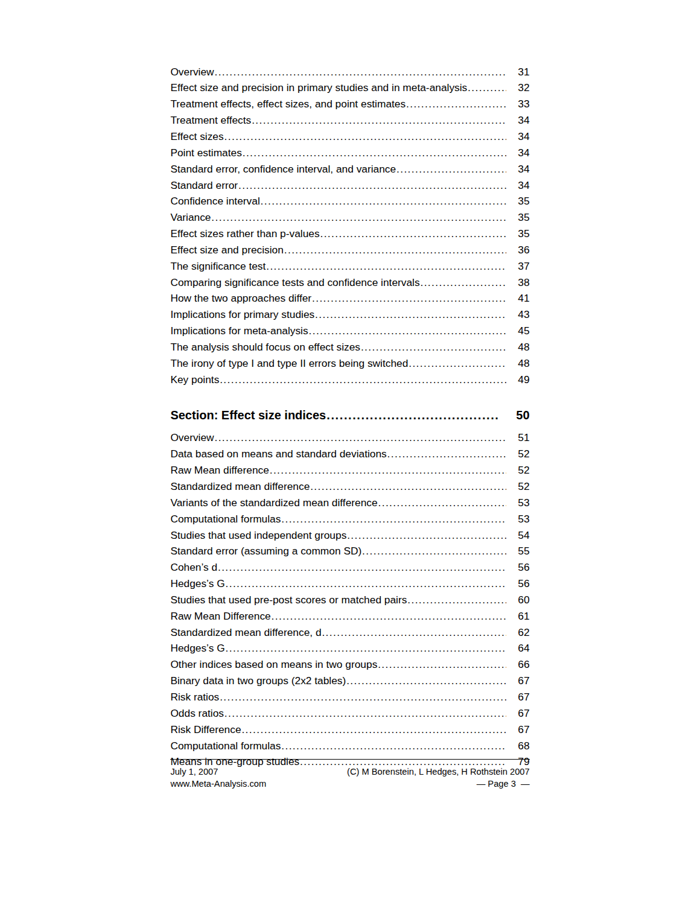Overview.................................................................................................. 31
Effect size and precision in primary studies and in meta-analysis................... 32
Treatment effects, effect sizes, and point estimates.................................... 33
Treatment effects..................................................................................... 34
Effect sizes.............................................................................................. 34
Point estimates......................................................................................... 34
Standard error, confidence interval, and variance....................................... 34
Standard error.......................................................................................... 34
Confidence interval................................................................................. 35
Variance.................................................................................................. 35
Effect sizes rather than p-values..................................................................... 35
Effect size and precision............................................................................ 36
The significance test................................................................................... 37
Comparing significance tests and confidence intervals............................... 38
How the two approaches differ.................................................................... 41
Implications for primary studies................................................................... 43
Implications for meta-analysis....................................................................... 45
The analysis should focus on effect sizes................................................ 48
The irony of type I and type II errors being switched............................... 48
Key points.................................................................................................. 49
Section: Effect size indices......................................................... 50
Overview.................................................................................................. 51
Data based on means and standard deviations............................................. 52
Raw Mean difference.................................................................................. 52
Standardized mean difference....................................................................... 52
Variants of the standardized mean difference......................................... 53
Computational formulas................................................................................ 53
Studies that used independent groups....................................................... 54
Standard error (assuming a common SD)................................................ 55
Cohen’s d................................................................................................ 56
Hedges’s G............................................................................................ 56
Studies that used pre-post scores or matched pairs.................................... 60
Raw Mean Difference.............................................................................. 61
Standardized mean difference, d............................................................ 62
Hedges’s G............................................................................................ 64
Other indices based on means in two groups............................................. 66
Binary data in two groups (2x2 tables)........................................................... 67
Risk ratios................................................................................................ 67
Odds ratios.............................................................................................. 67
Risk Difference....................................................................................... 67
Computational formulas.................................................................................. 68
Means in one-group studies.......................................................................... 79
July 1, 2007
www.Meta-Analysis.com
(C) M Borenstein, L Hedges, H Rothstein 2007
— Page 3 —